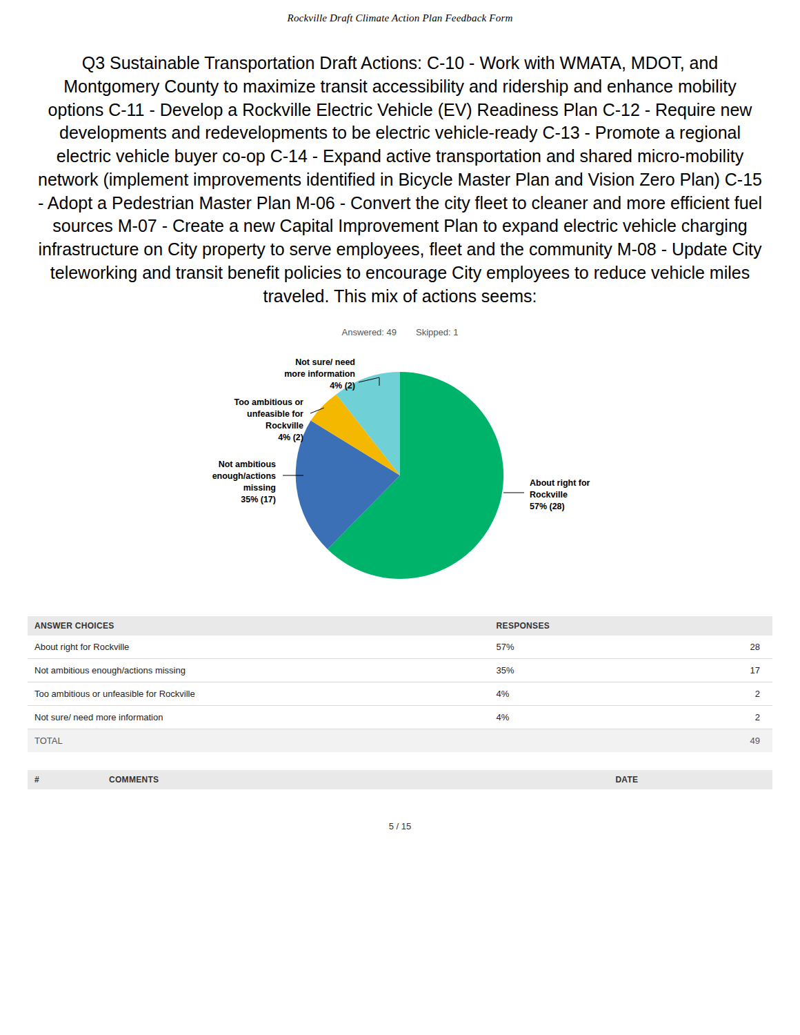Rockville Draft Climate Action Plan Feedback Form
Q3 Sustainable Transportation Draft Actions: C-10 - Work with WMATA, MDOT, and Montgomery County to maximize transit accessibility and ridership and enhance mobility options C-11 - Develop a Rockville Electric Vehicle (EV) Readiness Plan C-12 - Require new developments and redevelopments to be electric vehicle-ready C-13 - Promote a regional electric vehicle buyer co-op C-14 - Expand active transportation and shared micro-mobility network (implement improvements identified in Bicycle Master Plan and Vision Zero Plan) C-15 - Adopt a Pedestrian Master Plan M-06 - Convert the city fleet to cleaner and more efficient fuel sources M-07 - Create a new Capital Improvement Plan to expand electric vehicle charging infrastructure on City property to serve employees, fleet and the community M-08 - Update City teleworking and transit benefit policies to encourage City employees to reduce vehicle miles traveled. This mix of actions seems:
Answered: 49 Skipped: 1
Not sure/ need more information 4% (2) Too ambitious or unfeasible for Rockville 4% (2) Not ambitious enough/actions missing 35% (17) About right for Rockville 57% (28)
| ANSWER CHOICES | RESPONSES |
| --- | --- |
| About right for Rockville | 57% | 28 |
| Not ambitious enough/actions missing | 35% | 17 |
| Too ambitious or unfeasible for Rockville | 4% | 2 |
| Not sure/ need more information | 4% | 2 |
| TOTAL | | 49 |
| # | COMMENTS | DATE |
| --- | --- | --- |
5 / 15